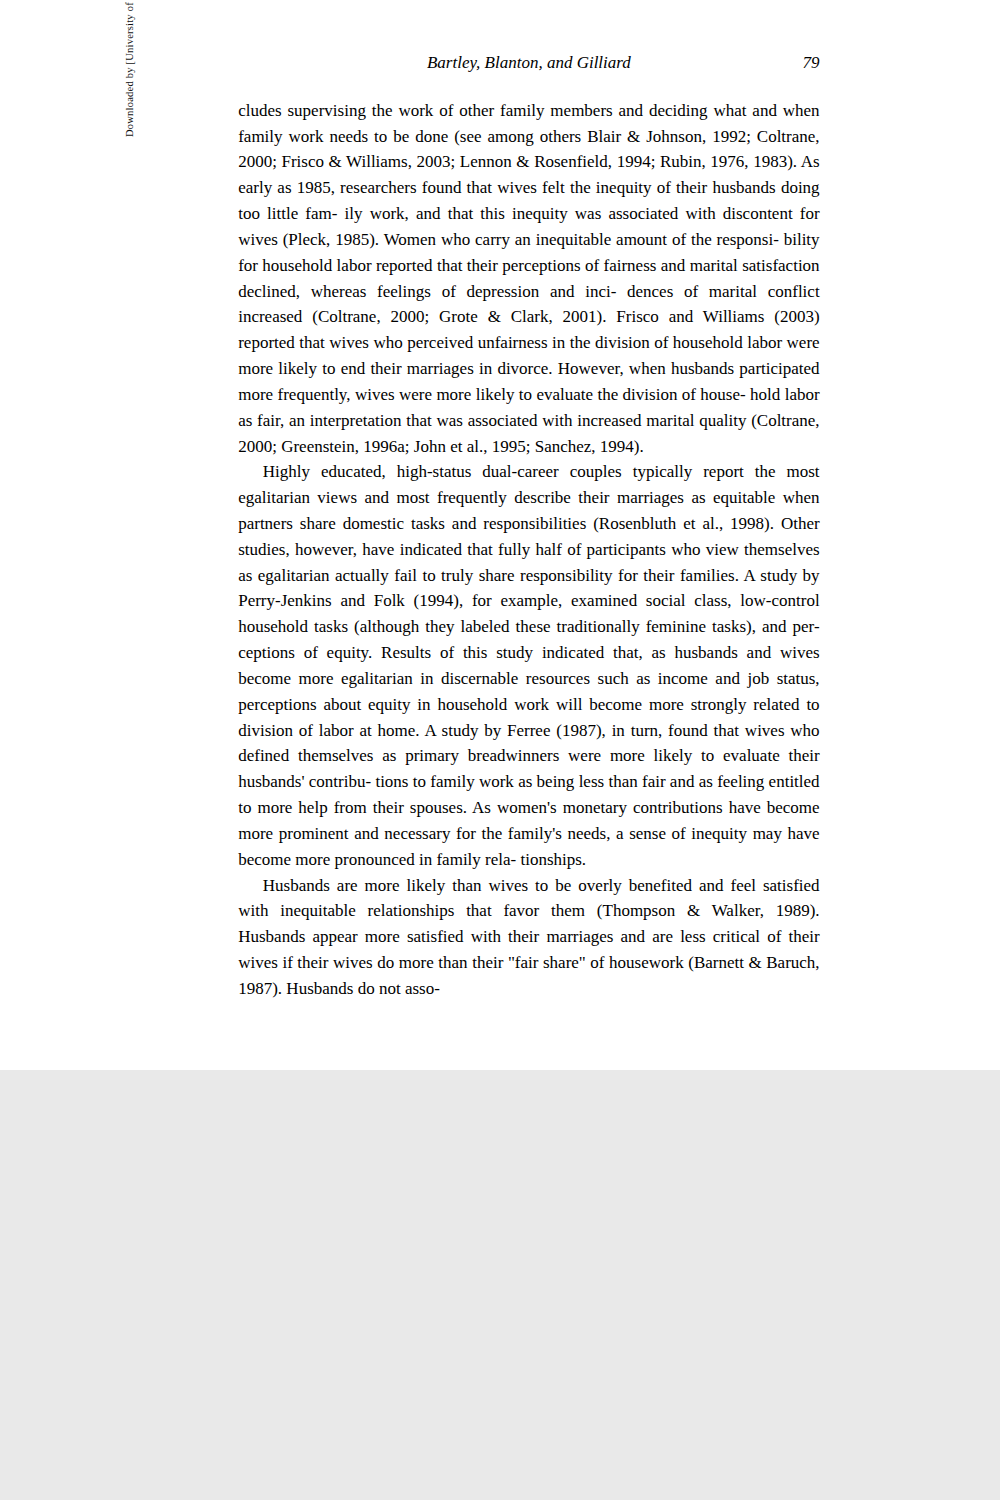Downloaded by [University of Tennessee, Knoxville] at 08:08 22 October 2015
79 79 Bartley, Blanton, and Gilliard
cludes supervising the work of other family members and deciding what and when family work needs to be done (see among others Blair & Johnson, 1992; Coltrane, 2000; Frisco & Williams, 2003; Lennon & Rosenfield, 1994; Rubin, 1976, 1983). As early as 1985, researchers found that wives felt the inequity of their husbands doing too little fam- ily work, and that this inequity was associated with discontent for wives (Pleck, 1985). Women who carry an inequitable amount of the responsi- bility for household labor reported that their perceptions of fairness and marital satisfaction declined, whereas feelings of depression and inci- dences of marital conflict increased (Coltrane, 2000; Grote & Clark, 2001). Frisco and Williams (2003) reported that wives who perceived unfairness in the division of household labor were more likely to end their marriages in divorce. However, when husbands participated more frequently, wives were more likely to evaluate the division of house- hold labor as fair, an interpretation that was associated with increased marital quality (Coltrane, 2000; Greenstein, 1996a; John et al., 1995; Sanchez, 1994).
Highly educated, high-status dual-career couples typically report the most egalitarian views and most frequently describe their marriages as equitable when partners share domestic tasks and responsibilities (Rosenbluth et al., 1998). Other studies, however, have indicated that fully half of participants who view themselves as egalitarian actually fail to truly share responsibility for their families. A study by Perry-Jenkins and Folk (1994), for example, examined social class, low-control household tasks (although they labeled these traditionally feminine tasks), and per- ceptions of equity. Results of this study indicated that, as husbands and wives become more egalitarian in discernable resources such as income and job status, perceptions about equity in household work will become more strongly related to division of labor at home. A study by Ferree (1987), in turn, found that wives who defined themselves as primary breadwinners were more likely to evaluate their husbands' contribu- tions to family work as being less than fair and as feeling entitled to more help from their spouses. As women's monetary contributions have become more prominent and necessary for the family's needs, a sense of inequity may have become more pronounced in family rela- tionships.
Husbands are more likely than wives to be overly benefited and feel satisfied with inequitable relationships that favor them (Thompson & Walker, 1989). Husbands appear more satisfied with their marriages and are less critical of their wives if their wives do more than their "fair share" of housework (Barnett & Baruch, 1987). Husbands do not asso-